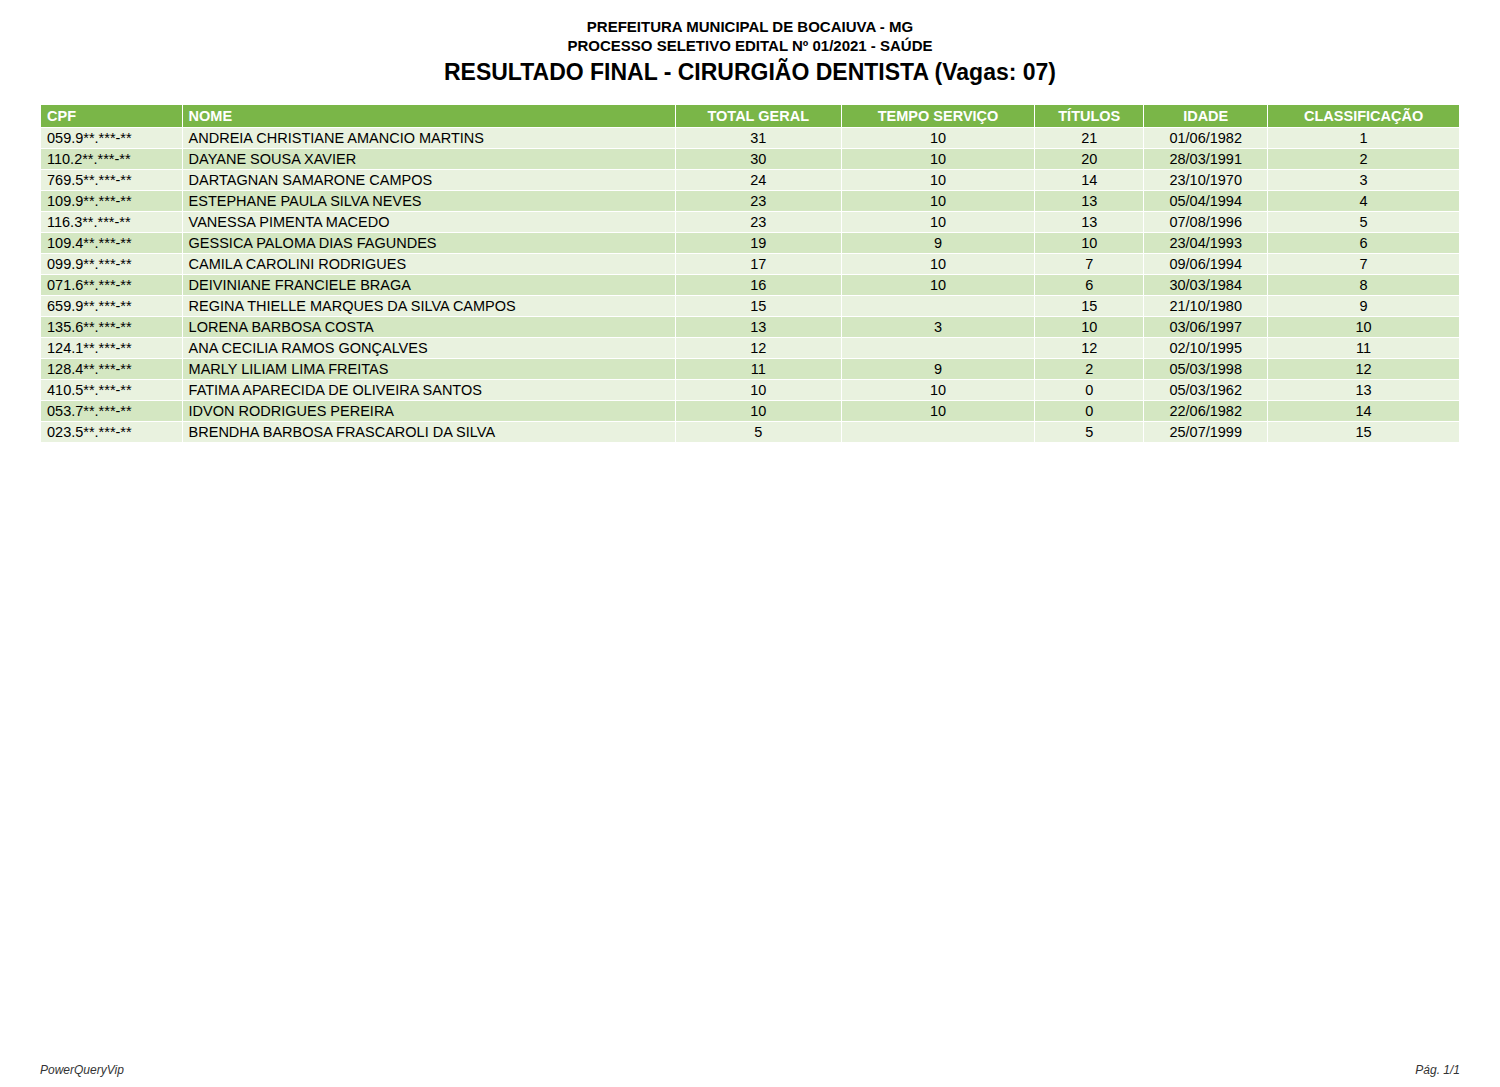PREFEITURA MUNICIPAL DE BOCAIUVA - MG
PROCESSO SELETIVO EDITAL Nº 01/2021 - SAÚDE
RESULTADO FINAL - CIRURGIÃO DENTISTA (Vagas: 07)
| CPF | NOME | TOTAL GERAL | TEMPO SERVIÇO | TÍTULOS | IDADE | CLASSIFICAÇÃO |
| --- | --- | --- | --- | --- | --- | --- |
| 059.9**.***-** | ANDREIA CHRISTIANE AMANCIO MARTINS | 31 | 10 | 21 | 01/06/1982 | 1 |
| 110.2**.***-** | DAYANE SOUSA XAVIER | 30 | 10 | 20 | 28/03/1991 | 2 |
| 769.5**.***-** | DARTAGNAN SAMARONE CAMPOS | 24 | 10 | 14 | 23/10/1970 | 3 |
| 109.9**.***-** | ESTEPHANE PAULA SILVA NEVES | 23 | 10 | 13 | 05/04/1994 | 4 |
| 116.3**.***-** | VANESSA PIMENTA MACEDO | 23 | 10 | 13 | 07/08/1996 | 5 |
| 109.4**.***-** | GESSICA PALOMA DIAS FAGUNDES | 19 | 9 | 10 | 23/04/1993 | 6 |
| 099.9**.***-** | CAMILA CAROLINI RODRIGUES | 17 | 10 | 7 | 09/06/1994 | 7 |
| 071.6**.***-** | DEIVINIANE FRANCIELE BRAGA | 16 | 10 | 6 | 30/03/1984 | 8 |
| 659.9**.***-** | REGINA THIELLE MARQUES DA SILVA CAMPOS | 15 | | 15 | 21/10/1980 | 9 |
| 135.6**.***-** | LORENA BARBOSA COSTA | 13 | 3 | 10 | 03/06/1997 | 10 |
| 124.1**.***-** | ANA CECILIA RAMOS GONÇALVES | 12 | | 12 | 02/10/1995 | 11 |
| 128.4**.***-** | MARLY LILIAM LIMA FREITAS | 11 | 9 | 2 | 05/03/1998 | 12 |
| 410.5**.***-** | FATIMA APARECIDA DE OLIVEIRA SANTOS | 10 | 10 | 0 | 05/03/1962 | 13 |
| 053.7**.***-** | IDVON RODRIGUES PEREIRA | 10 | 10 | 0 | 22/06/1982 | 14 |
| 023.5**.***-** | BRENDHA BARBOSA FRASCAROLI DA SILVA | 5 | | 5 | 25/07/1999 | 15 |
PowerQueryVip Pág. 1/1